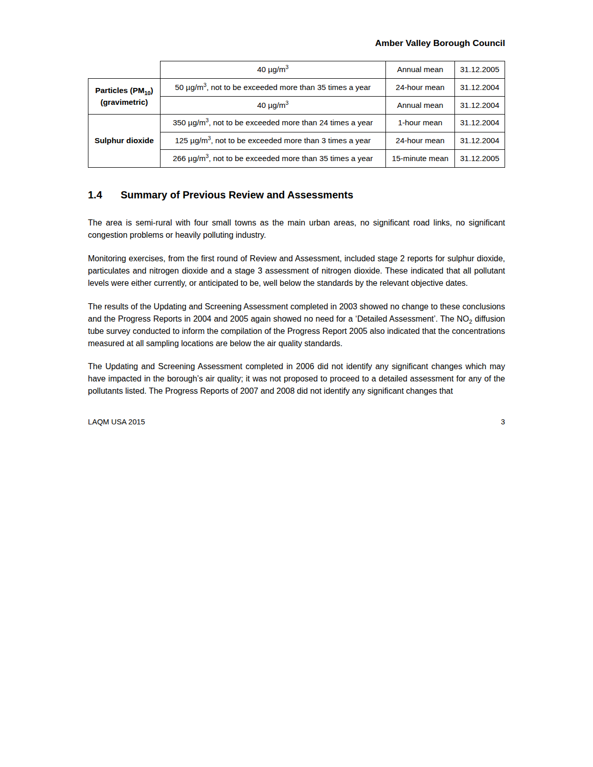Amber Valley Borough Council
| | 40 µg/m 3 | Annual mean | 31.12.2005 |
| Particles (PM 10 ) (gravimetric) | 50 µg/m 3 , not to be exceeded more than 35 times a year | 24-hour mean | 31.12.2004 |
| 40 µg/m 3 | Annual mean | 31.12.2004 |
| Sulphur dioxide | 350 µg/m 3 , not to be exceeded more than 24 times a year | 1-hour mean | 31.12.2004 |
| 125 µg/m 3 , not to be exceeded more than 3 times a year | 24-hour mean | 31.12.2004 |
| 266 µg/m 3 , not to be exceeded more than 35 times a year | 15-minute mean | 31.12.2005 |
1.4 Summary of Previous Review and Assessments
The area is semi-rural with four small towns as the main urban areas, no significant road links, no significant congestion problems or heavily polluting industry.
Monitoring exercises, from the first round of Review and Assessment, included stage 2 reports for sulphur dioxide, particulates and nitrogen dioxide and a stage 3 assessment of nitrogen dioxide. These indicated that all pollutant levels were either currently, or anticipated to be, well below the standards by the relevant objective dates.
The results of the Updating and Screening Assessment completed in 2003 showed no change to these conclusions and the Progress Reports in 2004 and 2005 again showed no need for a ‘Detailed Assessment’. The NO2 diffusion tube survey conducted to inform the compilation of the Progress Report 2005 also indicated that the concentrations measured at all sampling locations are below the air quality standards.
The Updating and Screening Assessment completed in 2006 did not identify any significant changes which may have impacted in the borough’s air quality; it was not proposed to proceed to a detailed assessment for any of the pollutants listed. The Progress Reports of 2007 and 2008 did not identify any significant changes that
LAQM USA 2015 3